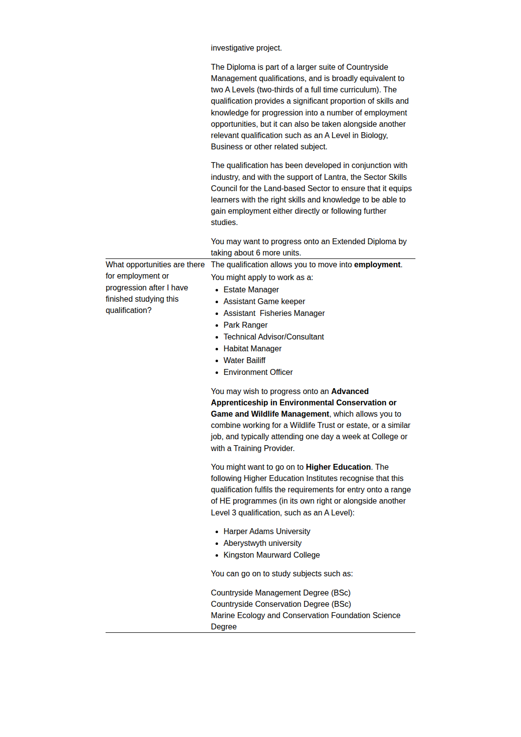| | investigative project. The Diploma is part of a larger suite of Countryside Management qualifications, and is broadly equivalent to two A Levels (two-thirds of a full time curriculum). The qualification provides a significant proportion of skills and knowledge for progression into a number of employment opportunities, but it can also be taken alongside another relevant qualification such as an A Level in Biology, Business or other related subject. The qualification has been developed in conjunction with industry, and with the support of Lantra, the Sector Skills Council for the Land-based Sector to ensure that it equips learners with the right skills and knowledge to be able to gain employment either directly or following further studies. You may want to progress onto an Extended Diploma by taking about 6 more units. |
| What opportunities are there for employment or progression after I have finished studying this qualification? | The qualification allows you to move into employment . You might apply to work as a: Estate Manager Assistant Game keeper Assistant Fisheries Manager Park Ranger Technical Advisor/Consultant Habitat Manager Water Bailiff Environment Officer You may wish to progress onto an Advanced Apprenticeship in Environmental Conservation or Game and Wildlife Management , which allows you to combine working for a Wildlife Trust or estate, or a similar job, and typically attending one day a week at College or with a Training Provider. You might want to go on to Higher Education . The following Higher Education Institutes recognise that this qualification fulfils the requirements for entry onto a range of HE programmes (in its own right or alongside another Level 3 qualification, such as an A Level): Harper Adams University Aberystwyth university Kingston Maurward College You can go on to study subjects such as: Countryside Management Degree (BSc) Countryside Conservation Degree (BSc) Marine Ecology and Conservation Foundation Science Degree |